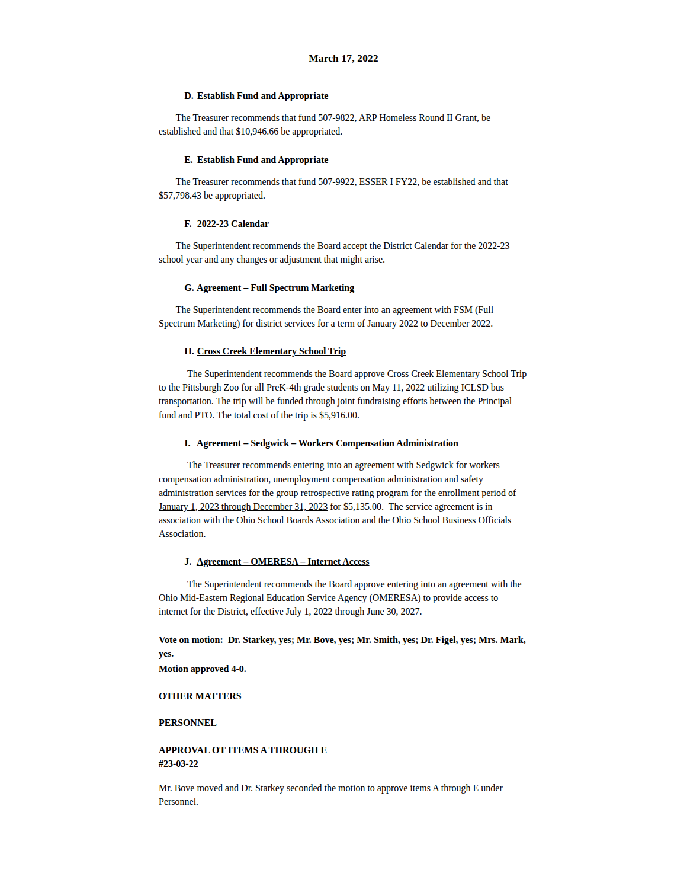March 17, 2022
D. Establish Fund and Appropriate
The Treasurer recommends that fund 507-9822, ARP Homeless Round II Grant, be established and that $10,946.66 be appropriated.
E. Establish Fund and Appropriate
The Treasurer recommends that fund 507-9922, ESSER I FY22, be established and that $57,798.43 be appropriated.
F. 2022-23 Calendar
The Superintendent recommends the Board accept the District Calendar for the 2022-23 school year and any changes or adjustment that might arise.
G. Agreement – Full Spectrum Marketing
The Superintendent recommends the Board enter into an agreement with FSM (Full Spectrum Marketing) for district services for a term of January 2022 to December 2022.
H. Cross Creek Elementary School Trip
The Superintendent recommends the Board approve Cross Creek Elementary School Trip to the Pittsburgh Zoo for all PreK-4th grade students on May 11, 2022 utilizing ICLSD bus transportation. The trip will be funded through joint fundraising efforts between the Principal fund and PTO. The total cost of the trip is $5,916.00.
I. Agreement – Sedgwick – Workers Compensation Administration
The Treasurer recommends entering into an agreement with Sedgwick for workers compensation administration, unemployment compensation administration and safety administration services for the group retrospective rating program for the enrollment period of January 1, 2023 through December 31, 2023 for $5,135.00. The service agreement is in association with the Ohio School Boards Association and the Ohio School Business Officials Association.
J. Agreement – OMERESA – Internet Access
The Superintendent recommends the Board approve entering into an agreement with the Ohio Mid-Eastern Regional Education Service Agency (OMERESA) to provide access to internet for the District, effective July 1, 2022 through June 30, 2027.
Vote on motion: Dr. Starkey, yes; Mr. Bove, yes; Mr. Smith, yes; Dr. Figel, yes; Mrs. Mark, yes.
Motion approved 4-0.
OTHER MATTERS
PERSONNEL
APPROVAL OT ITEMS A THROUGH E
#23-03-22
Mr. Bove moved and Dr. Starkey seconded the motion to approve items A through E under Personnel.